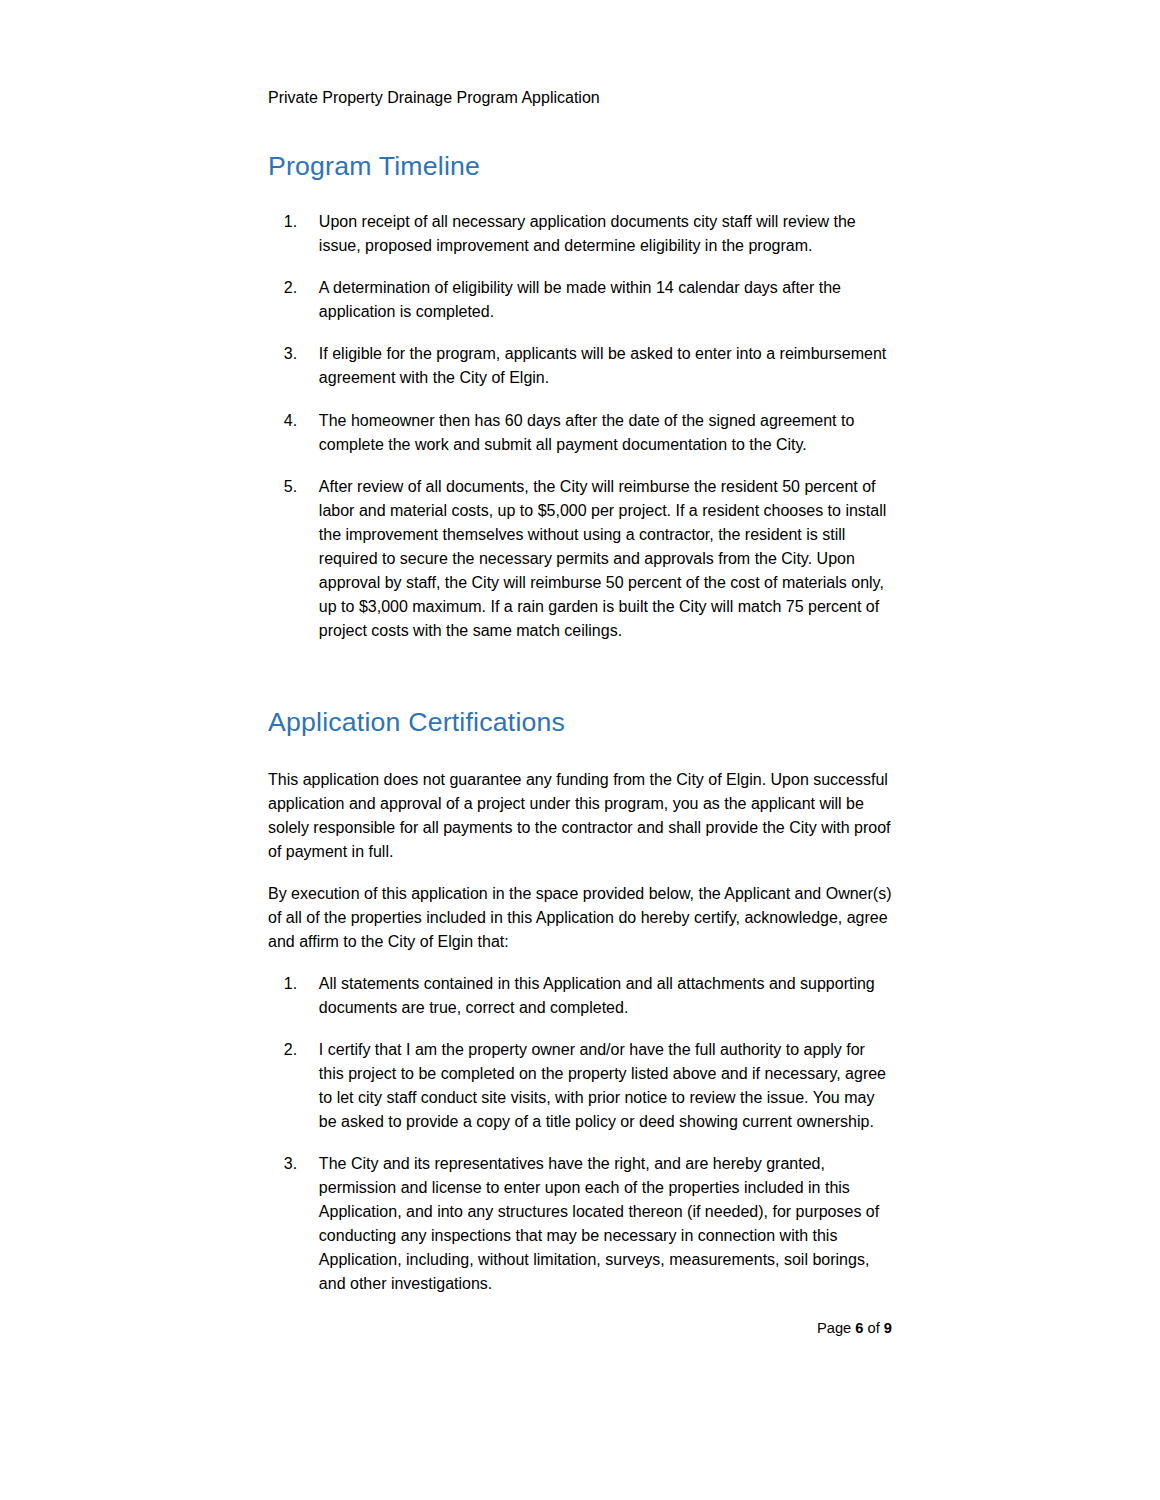Private Property Drainage Program Application
Program Timeline
Upon receipt of all necessary application documents city staff will review the issue, proposed improvement and determine eligibility in the program.
A determination of eligibility will be made within 14 calendar days after the application is completed.
If eligible for the program, applicants will be asked to enter into a reimbursement agreement with the City of Elgin.
The homeowner then has 60 days after the date of the signed agreement to complete the work and submit all payment documentation to the City.
After review of all documents, the City will reimburse the resident 50 percent of labor and material costs, up to $5,000 per project. If a resident chooses to install the improvement themselves without using a contractor, the resident is still required to secure the necessary permits and approvals from the City. Upon approval by staff, the City will reimburse 50 percent of the cost of materials only, up to $3,000 maximum. If a rain garden is built the City will match 75 percent of project costs with the same match ceilings.
Application Certifications
This application does not guarantee any funding from the City of Elgin. Upon successful application and approval of a project under this program, you as the applicant will be solely responsible for all payments to the contractor and shall provide the City with proof of payment in full.
By execution of this application in the space provided below, the Applicant and Owner(s) of all of the properties included in this Application do hereby certify, acknowledge, agree and affirm to the City of Elgin that:
All statements contained in this Application and all attachments and supporting documents are true, correct and completed.
I certify that I am the property owner and/or have the full authority to apply for this project to be completed on the property listed above and if necessary, agree to let city staff conduct site visits, with prior notice to review the issue. You may be asked to provide a copy of a title policy or deed showing current ownership.
The City and its representatives have the right, and are hereby granted, permission and license to enter upon each of the properties included in this Application, and into any structures located thereon (if needed), for purposes of conducting any inspections that may be necessary in connection with this Application, including, without limitation, surveys, measurements, soil borings, and other investigations.
Page 6 of 9